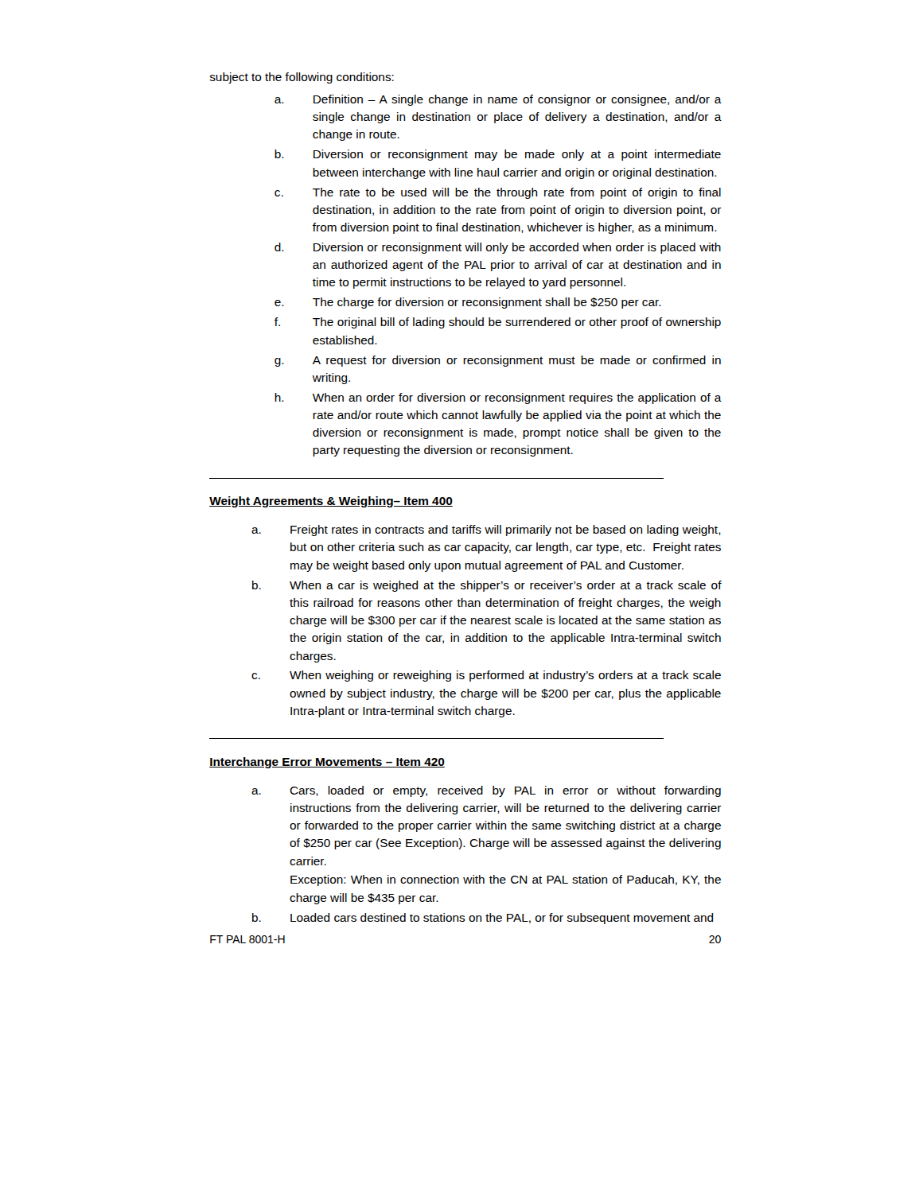subject to the following conditions:
a. Definition – A single change in name of consignor or consignee, and/or a single change in destination or place of delivery a destination, and/or a change in route.
b. Diversion or reconsignment may be made only at a point intermediate between interchange with line haul carrier and origin or original destination.
c. The rate to be used will be the through rate from point of origin to final destination, in addition to the rate from point of origin to diversion point, or from diversion point to final destination, whichever is higher, as a minimum.
d. Diversion or reconsignment will only be accorded when order is placed with an authorized agent of the PAL prior to arrival of car at destination and in time to permit instructions to be relayed to yard personnel.
e. The charge for diversion or reconsignment shall be $250 per car.
f. The original bill of lading should be surrendered or other proof of ownership established.
g. A request for diversion or reconsignment must be made or confirmed in writing.
h. When an order for diversion or reconsignment requires the application of a rate and/or route which cannot lawfully be applied via the point at which the diversion or reconsignment is made, prompt notice shall be given to the party requesting the diversion or reconsignment.
Weight Agreements & Weighing– Item 400
a. Freight rates in contracts and tariffs will primarily not be based on lading weight, but on other criteria such as car capacity, car length, car type, etc. Freight rates may be weight based only upon mutual agreement of PAL and Customer.
b. When a car is weighed at the shipper’s or receiver’s order at a track scale of this railroad for reasons other than determination of freight charges, the weigh charge will be $300 per car if the nearest scale is located at the same station as the origin station of the car, in addition to the applicable Intra-terminal switch charges.
c. When weighing or reweighing is performed at industry’s orders at a track scale owned by subject industry, the charge will be $200 per car, plus the applicable Intra-plant or Intra-terminal switch charge.
Interchange Error Movements – Item 420
a. Cars, loaded or empty, received by PAL in error or without forwarding instructions from the delivering carrier, will be returned to the delivering carrier or forwarded to the proper carrier within the same switching district at a charge of $250 per car (See Exception). Charge will be assessed against the delivering carrier. Exception: When in connection with the CN at PAL station of Paducah, KY, the charge will be $435 per car.
b. Loaded cars destined to stations on the PAL, or for subsequent movement and
FT PAL 8001-H 20